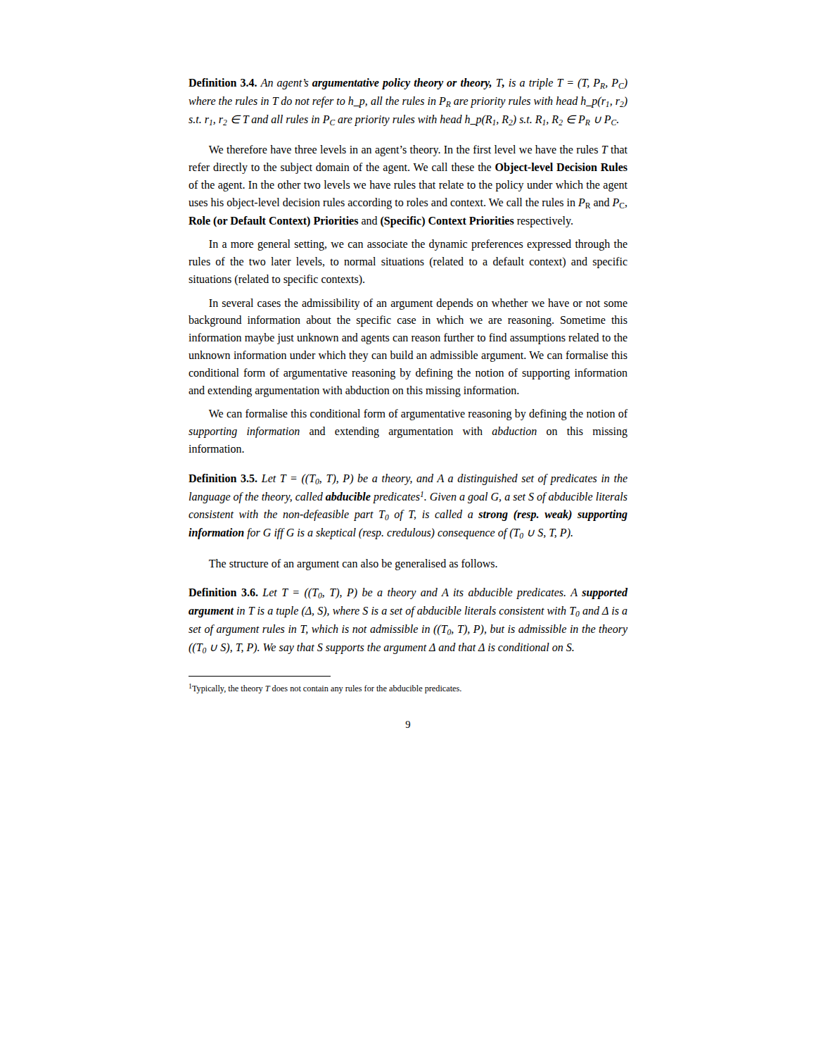Definition 3.4. An agent’s argumentative policy theory or theory, T, is a triple T = (T, PR, PC) where the rules in T do not refer to h_p, all the rules in PR are priority rules with head h_p(r1, r2) s.t. r1, r2 ∈ T and all rules in PC are priority rules with head h_p(R1, R2) s.t. R1, R2 ∈ PR ∪ PC.
We therefore have three levels in an agent’s theory. In the first level we have the rules T that refer directly to the subject domain of the agent. We call these the Object-level Decision Rules of the agent. In the other two levels we have rules that relate to the policy under which the agent uses his object-level decision rules according to roles and context. We call the rules in PR and PC, Role (or Default Context) Priorities and (Specific) Context Priorities respectively.
In a more general setting, we can associate the dynamic preferences expressed through the rules of the two later levels, to normal situations (related to a default context) and specific situations (related to specific contexts).
In several cases the admissibility of an argument depends on whether we have or not some background information about the specific case in which we are reasoning. Sometime this information maybe just unknown and agents can reason further to find assumptions related to the unknown information under which they can build an admissible argument. We can formalise this conditional form of argumentative reasoning by defining the notion of supporting information and extending argumentation with abduction on this missing information.
We can formalise this conditional form of argumentative reasoning by defining the notion of supporting information and extending argumentation with abduction on this missing information.
Definition 3.5. Let T = ((T0, T), P) be a theory, and A a distinguished set of predicates in the language of the theory, called abducible predicates1. Given a goal G, a set S of abducible literals consistent with the non-defeasible part T0 of T, is called a strong (resp. weak) supporting information for G iff G is a skeptical (resp. credulous) consequence of (T0 ∪ S, T, P).
The structure of an argument can also be generalised as follows.
Definition 3.6. Let T = ((T0, T), P) be a theory and A its abducible predicates. A supported argument in T is a tuple (Δ, S), where S is a set of abducible literals consistent with T0 and Δ is a set of argument rules in T, which is not admissible in ((T0, T), P), but is admissible in the theory ((T0 ∪ S), T, P). We say that S supports the argument Δ and that Δ is conditional on S.
1Typically, the theory T does not contain any rules for the abducible predicates.
9